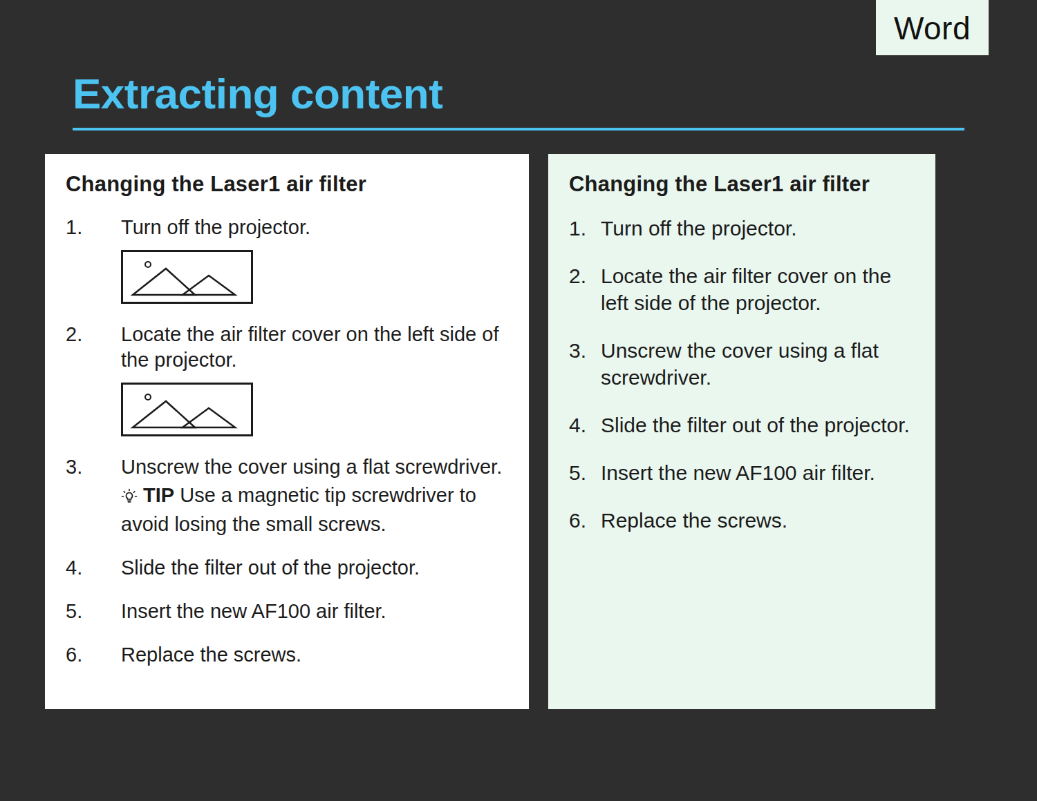Word
Extracting content
Changing the Laser1 air filter
Turn off the projector.
Locate the air filter cover on the left side of the projector.
Unscrew the cover using a flat screwdriver. TIP Use a magnetic tip screwdriver to avoid losing the small screws.
Slide the filter out of the projector.
Insert the new AF100 air filter.
Replace the screws.
Changing the Laser1 air filter
Turn off the projector.
Locate the air filter cover on the left side of the projector.
Unscrew the cover using a flat screwdriver.
Slide the filter out of the projector.
Insert the new AF100 air filter.
Replace the screws.